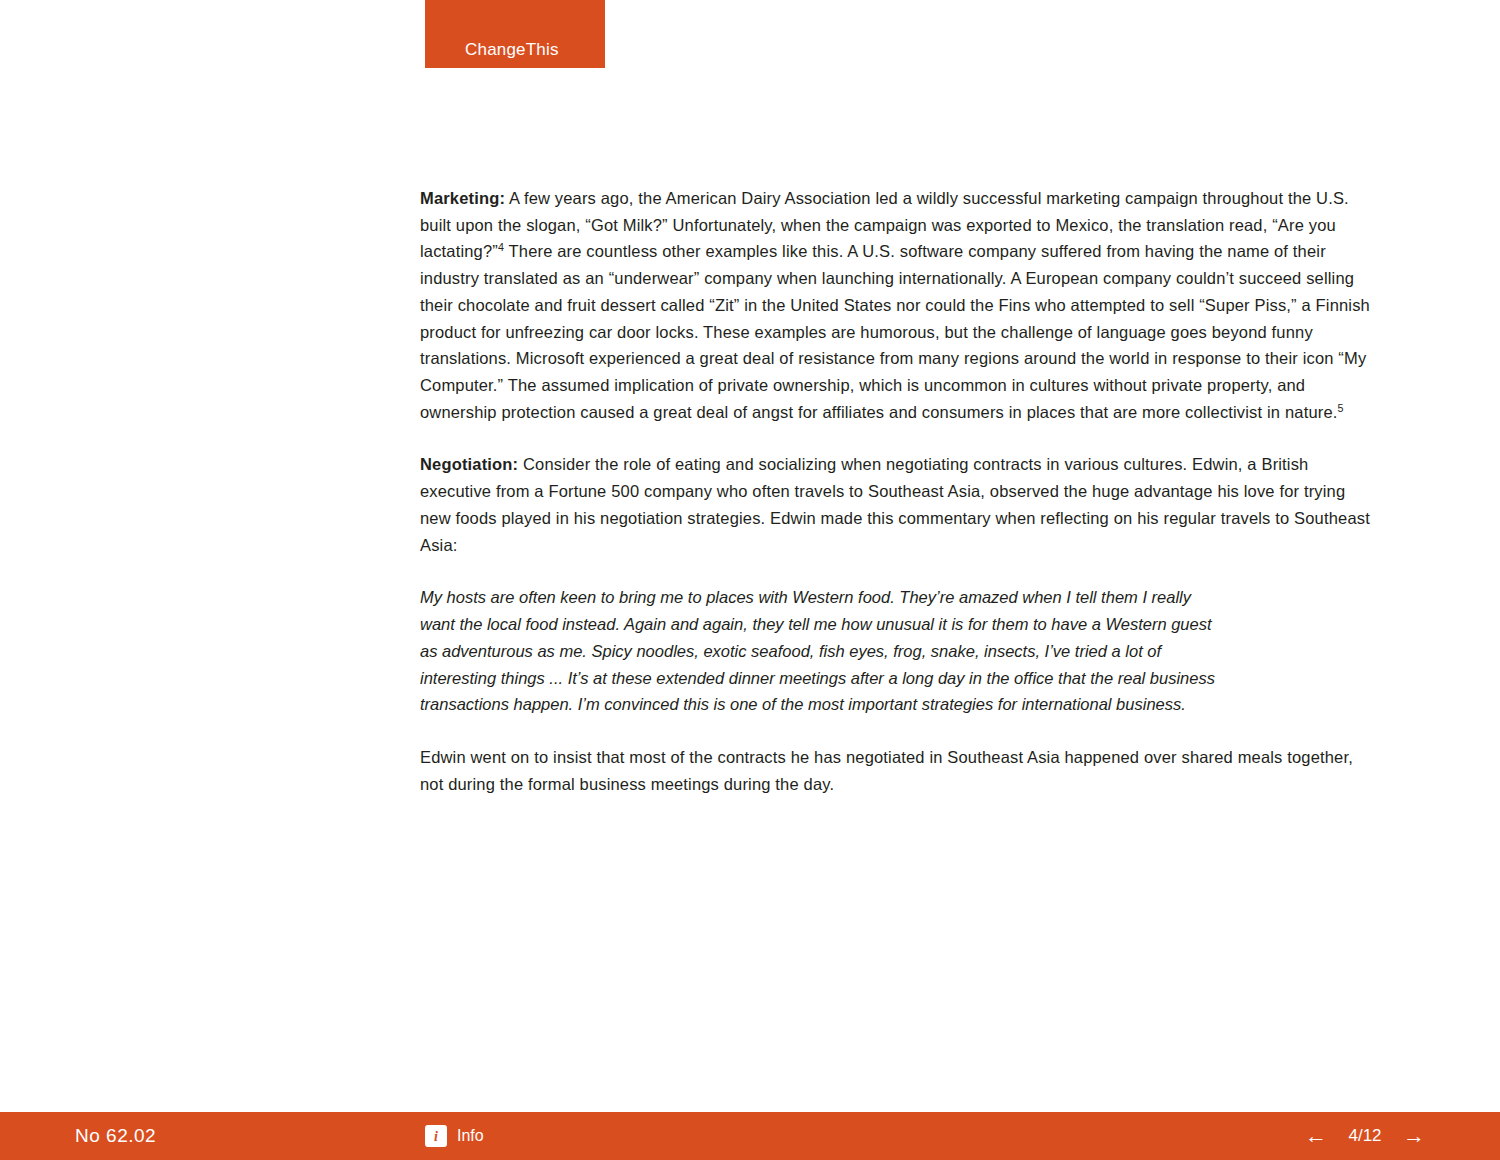ChangeThis
Marketing: A few years ago, the American Dairy Association led a wildly successful marketing campaign throughout the U.S. built upon the slogan, “Got Milk?” Unfortunately, when the campaign was exported to Mexico, the translation read, “Are you lactating?”4 There are countless other examples like this. A U.S. software company suffered from having the name of their industry translated as an “underwear” company when launching internationally. A European company couldn’t succeed selling their chocolate and fruit dessert called “Zit” in the United States nor could the Fins who attempted to sell “Super Piss,” a Finnish product for unfreezing car door locks. These examples are humorous, but the challenge of language goes beyond funny translations. Microsoft experienced a great deal of resistance from many regions around the world in response to their icon “My Computer.” The assumed implication of private ownership, which is uncommon in cultures without private property, and ownership protection caused a great deal of angst for affiliates and consumers in places that are more collectivist in nature.5
Negotiation: Consider the role of eating and socializing when negotiating contracts in various cultures. Edwin, a British executive from a Fortune 500 company who often travels to Southeast Asia, observed the huge advantage his love for trying new foods played in his negotiation strategies. Edwin made this commentary when reflecting on his regular travels to Southeast Asia:
My hosts are often keen to bring me to places with Western food. They’re amazed when I tell them I really want the local food instead. Again and again, they tell me how unusual it is for them to have a Western guest as adventurous as me. Spicy noodles, exotic seafood, fish eyes, frog, snake, insects, I’ve tried a lot of interesting things ... It’s at these extended dinner meetings after a long day in the office that the real business transactions happen. I’m convinced this is one of the most important strategies for international business.
Edwin went on to insist that most of the contracts he has negotiated in Southeast Asia happened over shared meals together, not during the formal business meetings during the day.
No 62.02
iInfo
← 4/12 →